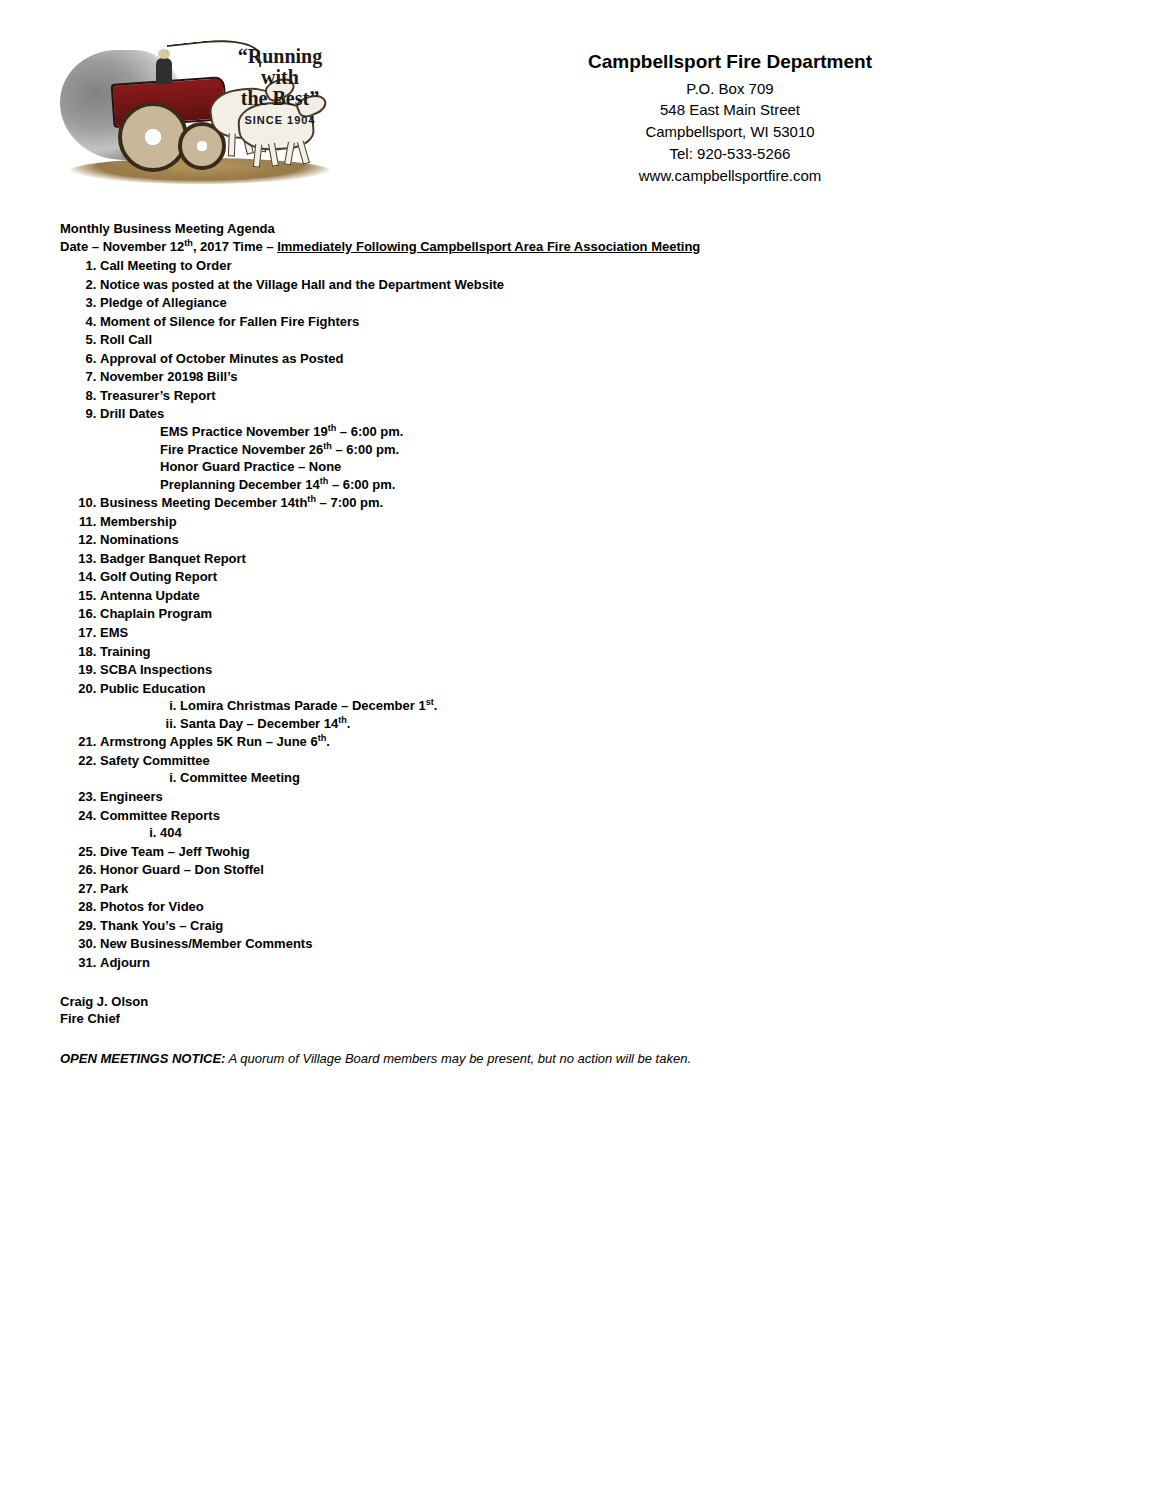“Running
with
the Best”
SINCE 1904
Campbellsport Fire Department
P.O. Box 709
548 East Main Street
Campbellsport, WI 53010
Tel: 920-533-5266
www.campbellsportfire.com
Monthly Business Meeting Agenda
Date – November 12th, 2017 Time – Immediately Following Campbellsport Area Fire Association Meeting
Call Meeting to Order
Notice was posted at the Village Hall and the Department Website
Pledge of Allegiance
Moment of Silence for Fallen Fire Fighters
Roll Call
Approval of October Minutes as Posted
November 20198 Bill’s
Treasurer’s Report
Drill Dates
EMS Practice November 19th – 6:00 pm.
Fire Practice November 26th – 6:00 pm.
Honor Guard Practice – None
Preplanning December 14th – 6:00 pm.
Business Meeting December 14thth – 7:00 pm.
Membership
Nominations
Badger Banquet Report
Golf Outing Report
Antenna Update
Chaplain Program
EMS
Training
SCBA Inspections
Public Education
Lomira Christmas Parade – December 1st.
Santa Day – December 14th.
Armstrong Apples 5K Run – June 6th.
Safety Committee
Committee Meeting
Engineers
Committee Reports
404
Dive Team – Jeff Twohig
Honor Guard – Don Stoffel
Park
Photos for Video
Thank You’s – Craig
New Business/Member Comments
Adjourn
Craig J. Olson
Fire Chief
OPEN MEETINGS NOTICE: A quorum of Village Board members may be present, but no action will be taken.